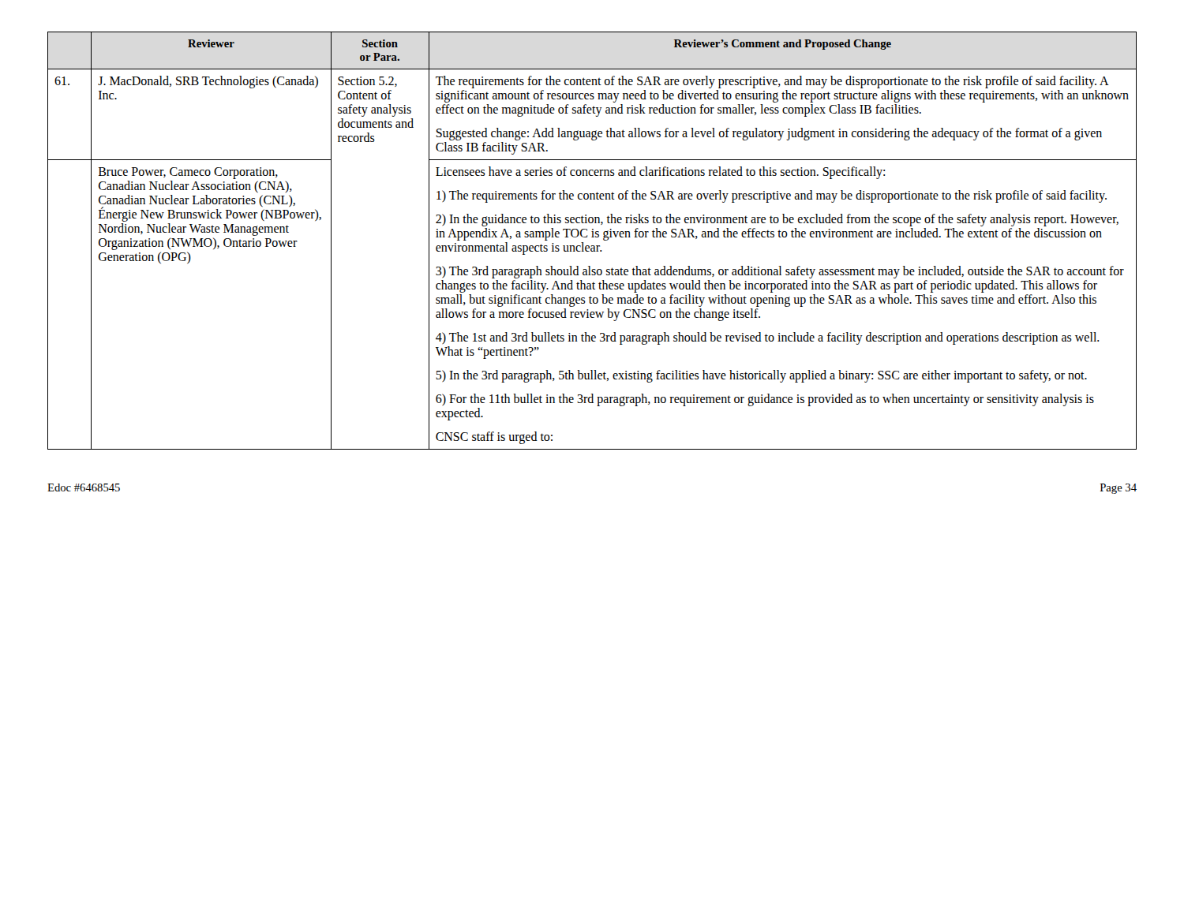| | Reviewer | Section or Para. | Reviewer’s Comment and Proposed Change |
| --- | --- | --- | --- |
| 61. | J. MacDonald, SRB Technologies (Canada) Inc. | Section 5.2, Content of safety analysis documents and records | The requirements for the content of the SAR are overly prescriptive, and may be disproportionate to the risk profile of said facility. A significant amount of resources may need to be diverted to ensuring the report structure aligns with these requirements, with an unknown effect on the magnitude of safety and risk reduction for smaller, less complex Class IB facilities. Suggested change: Add language that allows for a level of regulatory judgment in considering the adequacy of the format of a given Class IB facility SAR. |
| | Bruce Power, Cameco Corporation, Canadian Nuclear Association (CNA), Canadian Nuclear Laboratories (CNL), Énergie New Brunswick Power (NBPower), Nordion, Nuclear Waste Management Organization (NWMO), Ontario Power Generation (OPG) | Licensees have a series of concerns and clarifications related to this section. Specifically: 1) The requirements for the content of the SAR are overly prescriptive and may be disproportionate to the risk profile of said facility. 2) In the guidance to this section, the risks to the environment are to be excluded from the scope of the safety analysis report. However, in Appendix A, a sample TOC is given for the SAR, and the effects to the environment are included. The extent of the discussion on environmental aspects is unclear. 3) The 3rd paragraph should also state that addendums, or additional safety assessment may be included, outside the SAR to account for changes to the facility. And that these updates would then be incorporated into the SAR as part of periodic updated. This allows for small, but significant changes to be made to a facility without opening up the SAR as a whole. This saves time and effort. Also this allows for a more focused review by CNSC on the change itself. 4) The 1st and 3rd bullets in the 3rd paragraph should be revised to include a facility description and operations description as well. What is “pertinent?” 5) In the 3rd paragraph, 5th bullet, existing facilities have historically applied a binary: SSC are either important to safety, or not. 6) For the 11th bullet in the 3rd paragraph, no requirement or guidance is provided as to when uncertainty or sensitivity analysis is expected. CNSC staff is urged to: |
Edoc #6468545 Page 34